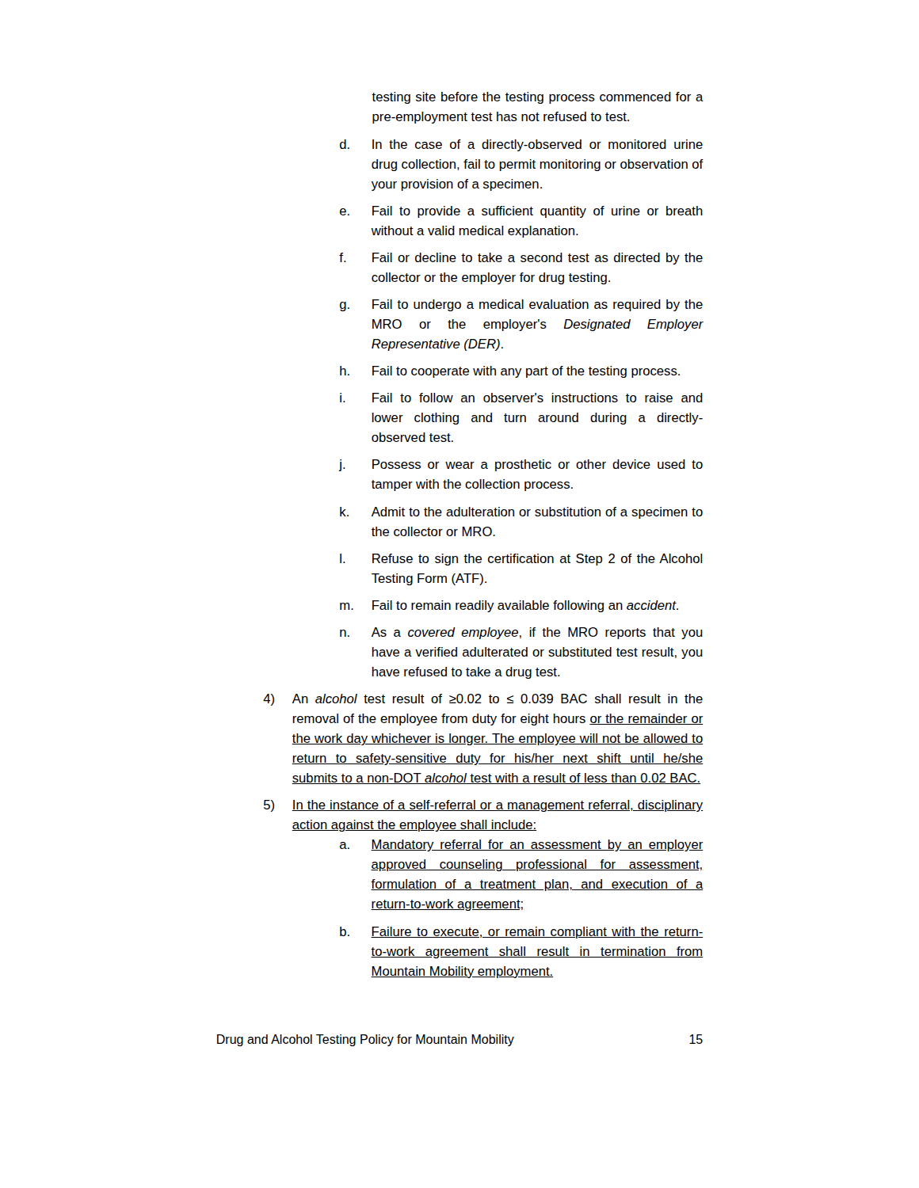testing site before the testing process commenced for a pre-employment test has not refused to test.
d. In the case of a directly-observed or monitored urine drug collection, fail to permit monitoring or observation of your provision of a specimen.
e. Fail to provide a sufficient quantity of urine or breath without a valid medical explanation.
f. Fail or decline to take a second test as directed by the collector or the employer for drug testing.
g. Fail to undergo a medical evaluation as required by the MRO or the employer's Designated Employer Representative (DER).
h. Fail to cooperate with any part of the testing process.
i. Fail to follow an observer's instructions to raise and lower clothing and turn around during a directly-observed test.
j. Possess or wear a prosthetic or other device used to tamper with the collection process.
k. Admit to the adulteration or substitution of a specimen to the collector or MRO.
l. Refuse to sign the certification at Step 2 of the Alcohol Testing Form (ATF).
m. Fail to remain readily available following an accident.
n. As a covered employee, if the MRO reports that you have a verified adulterated or substituted test result, you have refused to take a drug test.
4) An alcohol test result of ≥0.02 to ≤ 0.039 BAC shall result in the removal of the employee from duty for eight hours or the remainder or the work day whichever is longer. The employee will not be allowed to return to safety-sensitive duty for his/her next shift until he/she submits to a non-DOT alcohol test with a result of less than 0.02 BAC.
5) In the instance of a self-referral or a management referral, disciplinary action against the employee shall include:
a. Mandatory referral for an assessment by an employer approved counseling professional for assessment, formulation of a treatment plan, and execution of a return-to-work agreement;
b. Failure to execute, or remain compliant with the return-to-work agreement shall result in termination from Mountain Mobility employment.
Drug and Alcohol Testing Policy for Mountain Mobility 15